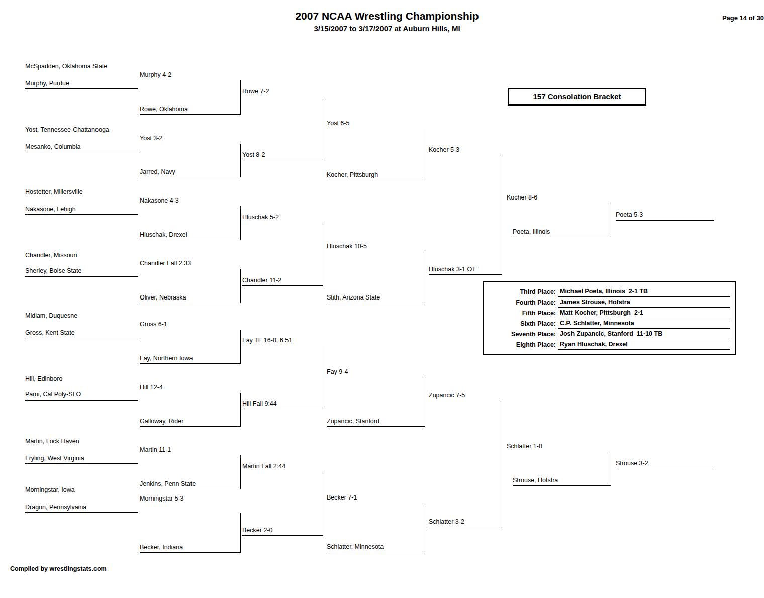Page 14 of 30
2007 NCAA Wrestling Championship
3/15/2007 to 3/17/2007 at Auburn Hills, MI
157 Consolation Bracket
McSpadden, Oklahoma State
Murphy, Purdue
Yost, Tennessee-Chattanooga
Mesanko, Columbia
Hostetter, Millersville
Nakasone, Lehigh
Chandler, Missouri
Sherley, Boise State
Midlam, Duquesne
Gross, Kent State
Hill, Edinboro
Pami, Cal Poly-SLO
Martin, Lock Haven
Fryling, West Virginia
Morningstar, Iowa
Dragon, Pennsylvania
Murphy 4-2
Rowe, Oklahoma
Yost 3-2
Jarred, Navy
Nakasone 4-3
Hluschak, Drexel
Chandler Fall 2:33
Oliver, Nebraska
Gross 6-1
Fay, Northern Iowa
Hill 12-4
Galloway, Rider
Martin 11-1
Jenkins, Penn State
Morningstar 5-3
Becker, Indiana
Rowe 7-2
Yost 8-2
Hluschak 5-2
Chandler 11-2
Fay TF 16-0, 6:51
Hill Fall 9:44
Martin Fall 2:44
Becker 2-0
Yost 6-5
Kocher, Pittsburgh
Hluschak 10-5
Stith, Arizona State
Fay 9-4
Zupancic, Stanford
Becker 7-1
Schlatter, Minnesota
Kocher 5-3
Hluschak 3-1 OT
Zupancic 7-5
Schlatter 3-2
Kocher 8-6
Poeta, Illinois
Schlatter 1-0
Strouse, Hofstra
Poeta 5-3
Strouse 3-2
| Third Place: | Michael Poeta, Illinois 2-1 TB |
| Fourth Place: | James Strouse, Hofstra |
| Fifth Place: | Matt Kocher, Pittsburgh 2-1 |
| Sixth Place: | C.P. Schlatter, Minnesota |
| Seventh Place: | Josh Zupancic, Stanford 11-10 TB |
| Eighth Place: | Ryan Hluschak, Drexel |
Compiled by wrestlingstats.com